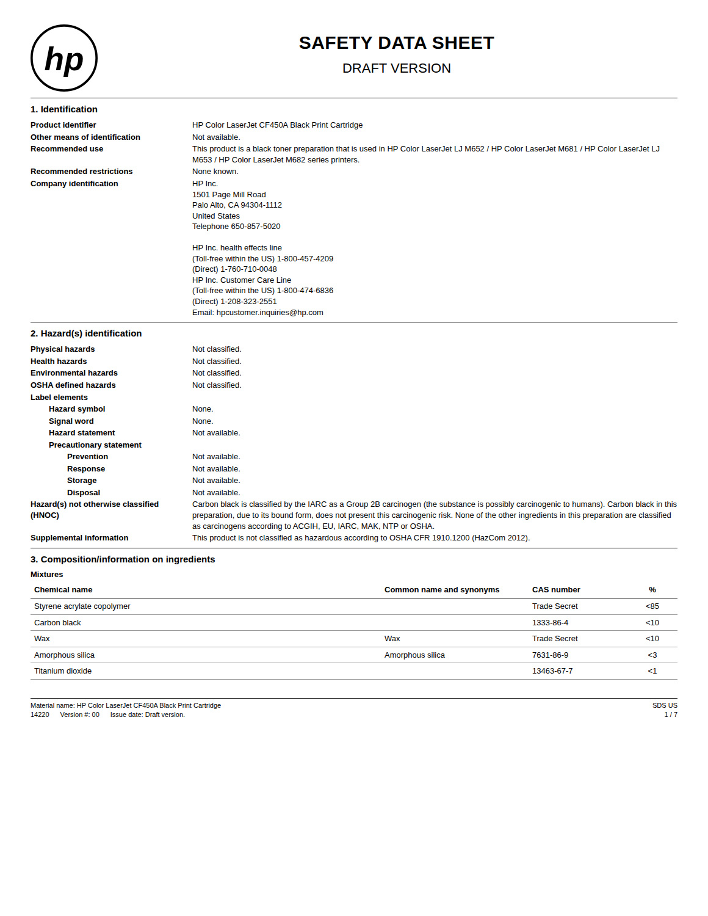hp
SAFETY DATA SHEET
DRAFT VERSION
1. Identification
| Product identifier | HP Color LaserJet CF450A Black Print Cartridge |
| Other means of identification | Not available. |
| Recommended use | This product is a black toner preparation that is used in HP Color LaserJet LJ M652 / HP Color LaserJet M681 / HP Color LaserJet LJ M653 / HP Color LaserJet M682 series printers. |
| Recommended restrictions | None known. |
| Company identification | HP Inc. 1501 Page Mill Road Palo Alto, CA 94304-1112 United States Telephone 650-857-5020 HP Inc. health effects line (Toll-free within the US) 1-800-457-4209 (Direct) 1-760-710-0048 HP Inc. Customer Care Line (Toll-free within the US) 1-800-474-6836 (Direct) 1-208-323-2551 Email: hpcustomer.inquiries@hp.com |
2. Hazard(s) identification
| Physical hazards | Not classified. |
| Health hazards | Not classified. |
| Environmental hazards | Not classified. |
| OSHA defined hazards | Not classified. |
| Label elements | |
| Hazard symbol | None. |
| Signal word | None. |
| Hazard statement | Not available. |
| Precautionary statement | |
| Prevention | Not available. |
| Response | Not available. |
| Storage | Not available. |
| Disposal | Not available. |
| Hazard(s) not otherwise classified (HNOC) | Carbon black is classified by the IARC as a Group 2B carcinogen (the substance is possibly carcinogenic to humans). Carbon black in this preparation, due to its bound form, does not present this carcinogenic risk. None of the other ingredients in this preparation are classified as carcinogens according to ACGIH, EU, IARC, MAK, NTP or OSHA. |
| Supplemental information | This product is not classified as hazardous according to OSHA CFR 1910.1200 (HazCom 2012). |
3. Composition/information on ingredients
Mixtures
| Chemical name | Common name and synonyms | CAS number | % |
| --- | --- | --- | --- |
| Styrene acrylate copolymer | | Trade Secret | <85 |
| Carbon black | | 1333-86-4 | <10 |
| Wax | Wax | Trade Secret | <10 |
| Amorphous silica | Amorphous silica | 7631-86-9 | <3 |
| Titanium dioxide | | 13463-67-7 | <1 |
Material name: HP Color LaserJet CF450A Black Print Cartridge
14220 Version #: 00 Issue date: Draft version.
SDS US
1 / 7